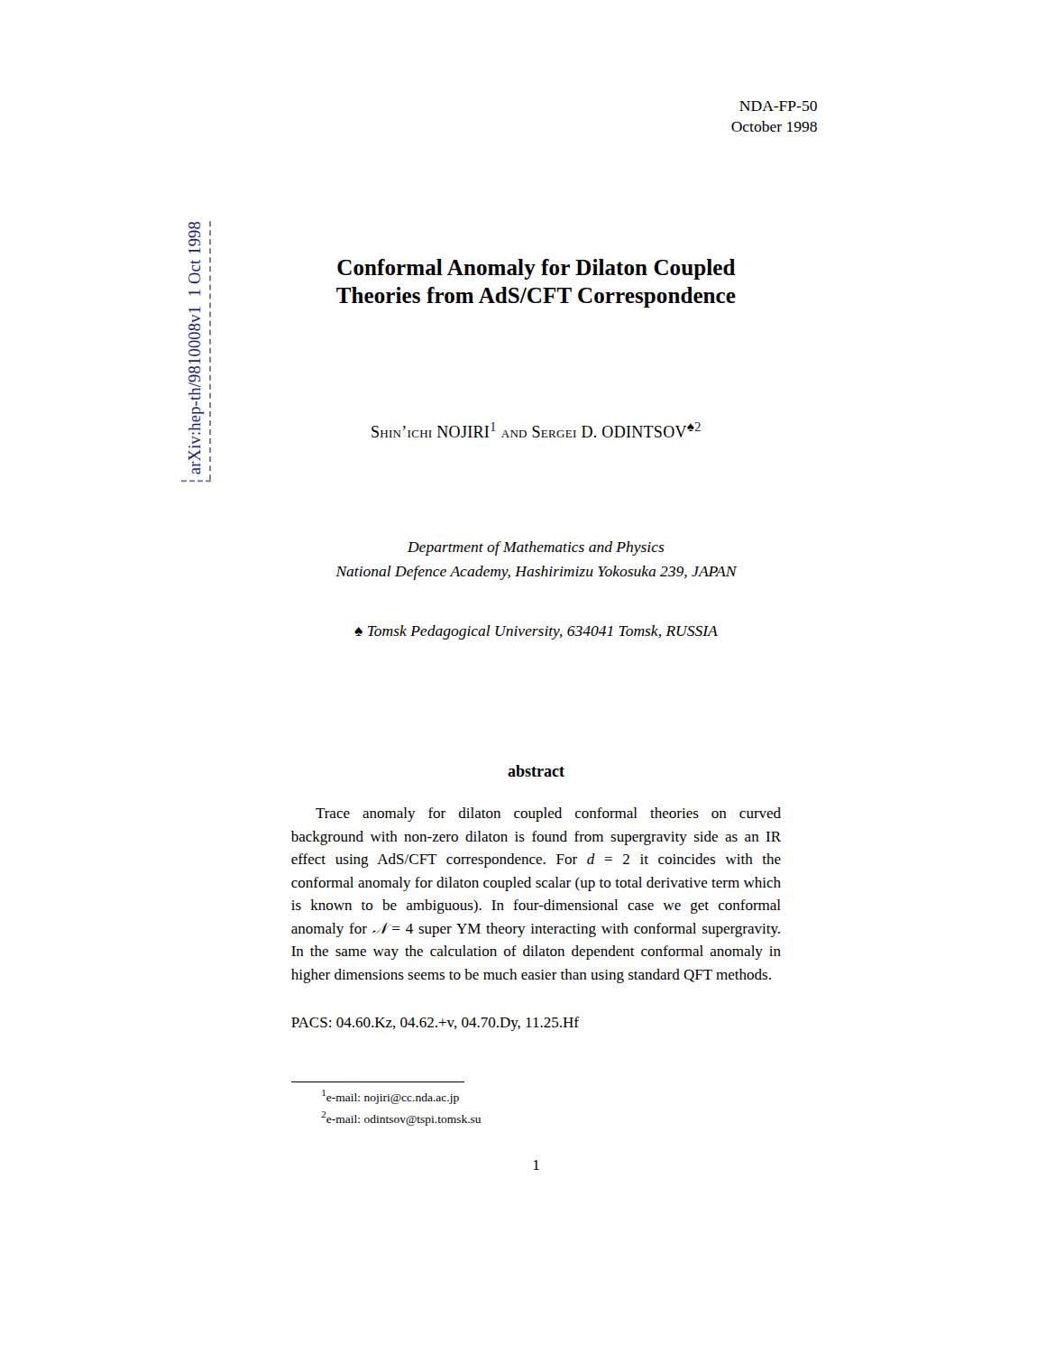arXiv:hep-th/9810008v1 1 Oct 1998
NDA-FP-50
October 1998
Conformal Anomaly for Dilaton Coupled
Theories from AdS/CFT Correspondence
Shin’ichi NOJIRI1 and Sergei D. ODINTSOV♠2
Department of Mathematics and Physics
National Defence Academy, Hashirimizu Yokosuka 239, JAPAN
♠ Tomsk Pedagogical University, 634041 Tomsk, RUSSIA
abstract
Trace anomaly for dilaton coupled conformal theories on curved background with non-zero dilaton is found from supergravity side as an IR effect using AdS/CFT correspondence. For d = 2 it coincides with the conformal anomaly for dilaton coupled scalar (up to total derivative term which is known to be ambiguous). In four-dimensional case we get conformal anomaly for 𝒩 = 4 super YM theory interacting with conformal supergravity. In the same way the calculation of dilaton dependent conformal anomaly in higher dimensions seems to be much easier than using standard QFT methods.
PACS: 04.60.Kz, 04.62.+v, 04.70.Dy, 11.25.Hf
1e-mail: nojiri@cc.nda.ac.jp
2e-mail: odintsov@tspi.tomsk.su
1